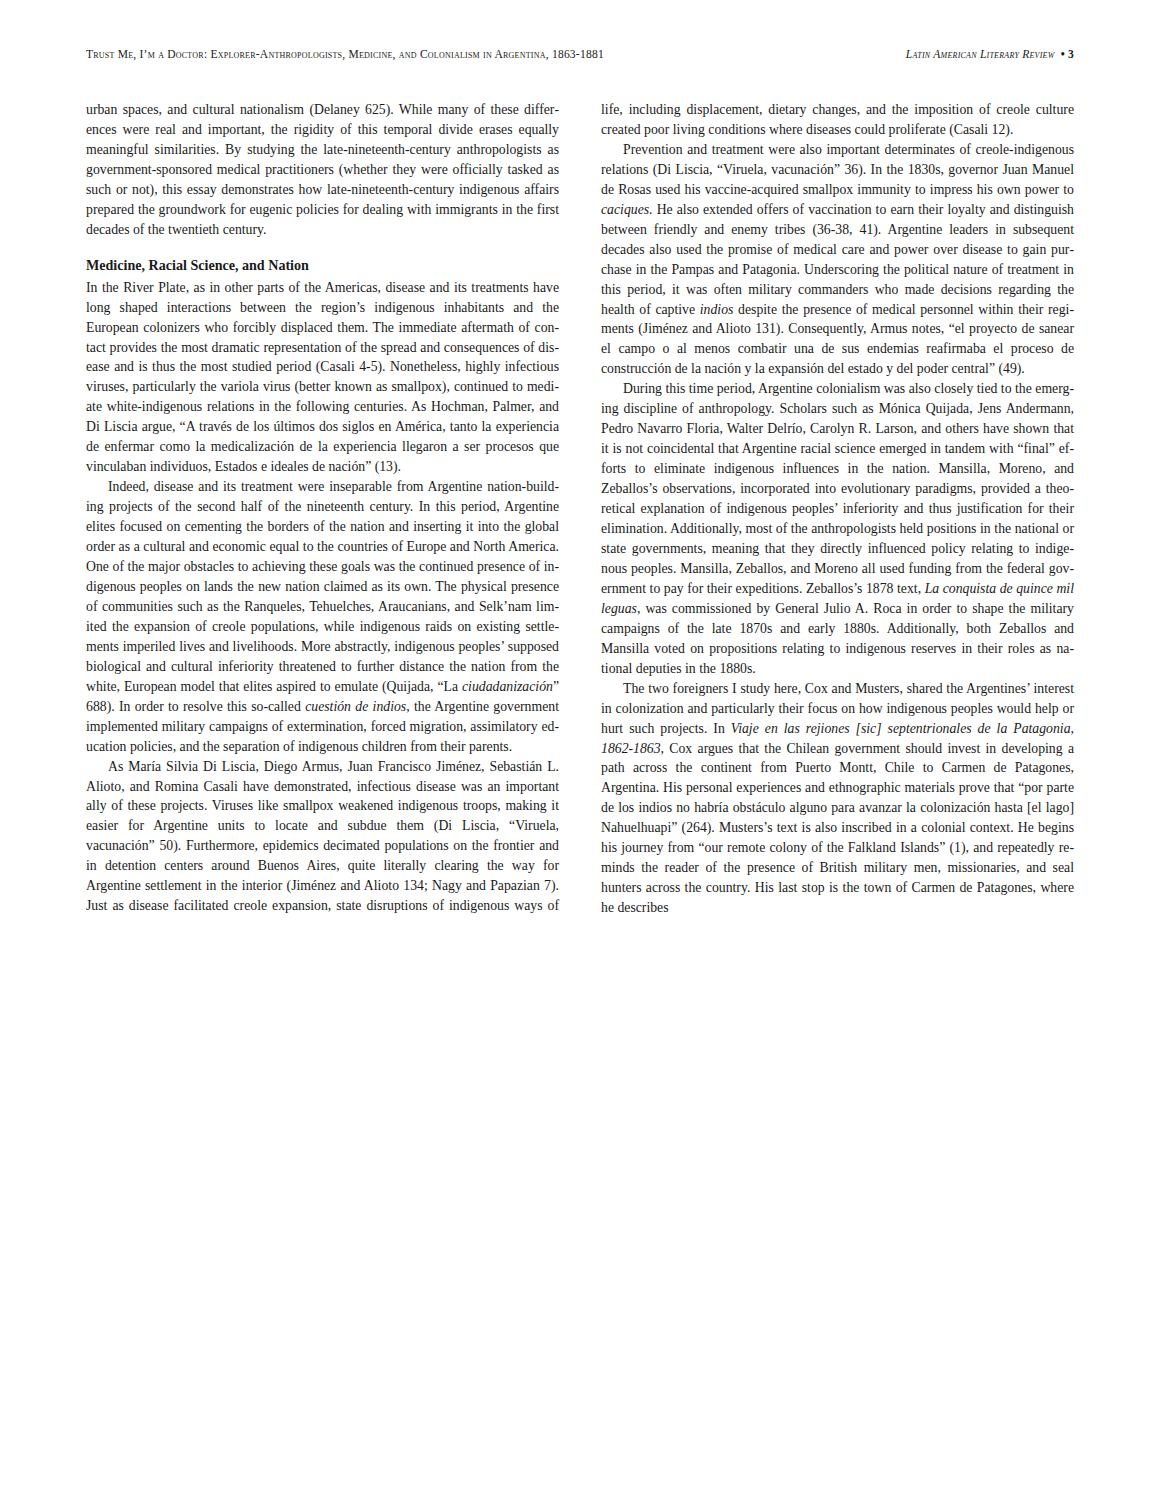Trust Me, I’m a Doctor: Explorer-Anthropologists, Medicine, and Colonialism in Argentina, 1863-1881 Latin American Literary Review• 3
urban spaces, and cultural nationalism (Delaney 625). While many of these differences were real and important, the rigidity of this temporal divide erases equally meaningful similarities. By studying the late-nineteenth-century anthropologists as government-sponsored medical practitioners (whether they were officially tasked as such or not), this essay demonstrates how late-nineteenth-century indigenous affairs prepared the groundwork for eugenic policies for dealing with immigrants in the first decades of the twentieth century.
Medicine, Racial Science, and Nation
In the River Plate, as in other parts of the Americas, disease and its treatments have long shaped interactions between the region’s indigenous inhabitants and the European colonizers who forcibly displaced them. The immediate aftermath of contact provides the most dramatic representation of the spread and consequences of disease and is thus the most studied period (Casali 4-5). Nonetheless, highly infectious viruses, particularly the variola virus (better known as smallpox), continued to mediate white-indigenous relations in the following centuries. As Hochman, Palmer, and Di Liscia argue, “A través de los últimos dos siglos en América, tanto la experiencia de enfermar como la medicalización de la experiencia llegaron a ser procesos que vinculaban individuos, Estados e ideales de nación” (13).
Indeed, disease and its treatment were inseparable from Argentine nation-building projects of the second half of the nineteenth century. In this period, Argentine elites focused on cementing the borders of the nation and inserting it into the global order as a cultural and economic equal to the countries of Europe and North America. One of the major obstacles to achieving these goals was the continued presence of indigenous peoples on lands the new nation claimed as its own. The physical presence of communities such as the Ranqueles, Tehuelches, Araucanians, and Selk’nam limited the expansion of creole populations, while indigenous raids on existing settlements imperiled lives and livelihoods. More abstractly, indigenous peoples’ supposed biological and cultural inferiority threatened to further distance the nation from the white, European model that elites aspired to emulate (Quijada, “La ciudadanización” 688). In order to resolve this so-called cuestión de indios, the Argentine government implemented military campaigns of extermination, forced migration, assimilatory education policies, and the separation of indigenous children from their parents.
As María Silvia Di Liscia, Diego Armus, Juan Francisco Jiménez, Sebastián L. Alioto, and Romina Casali have demonstrated, infectious disease was an important ally of these projects. Viruses like smallpox weakened indigenous troops, making it easier for Argentine units to locate and subdue them (Di Liscia, “Viruela, vacunación” 50). Furthermore, epidemics decimated populations on the frontier and in detention centers around Buenos Aires, quite literally clearing the way for Argentine settlement in the interior (Jiménez and Alioto 134; Nagy and Papazian 7). Just as disease facilitated creole expansion, state disruptions of indigenous ways of life, including displacement, dietary changes, and the imposition of creole culture created poor living conditions where diseases could proliferate (Casali 12).
Prevention and treatment were also important determinates of creole-indigenous relations (Di Liscia, “Viruela, vacunación” 36). In the 1830s, governor Juan Manuel de Rosas used his vaccine-acquired smallpox immunity to impress his own power to caciques. He also extended offers of vaccination to earn their loyalty and distinguish between friendly and enemy tribes (36-38, 41). Argentine leaders in subsequent decades also used the promise of medical care and power over disease to gain purchase in the Pampas and Patagonia. Underscoring the political nature of treatment in this period, it was often military commanders who made decisions regarding the health of captive indios despite the presence of medical personnel within their regiments (Jiménez and Alioto 131). Consequently, Armus notes, “el proyecto de sanear el campo o al menos combatir una de sus endemias reafirmaba el proceso de construcción de la nación y la expansión del estado y del poder central” (49).
During this time period, Argentine colonialism was also closely tied to the emerging discipline of anthropology. Scholars such as Mónica Quijada, Jens Andermann, Pedro Navarro Floria, Walter Delrío, Carolyn R. Larson, and others have shown that it is not coincidental that Argentine racial science emerged in tandem with “final” efforts to eliminate indigenous influences in the nation. Mansilla, Moreno, and Zeballos’s observations, incorporated into evolutionary paradigms, provided a theoretical explanation of indigenous peoples’ inferiority and thus justification for their elimination. Additionally, most of the anthropologists held positions in the national or state governments, meaning that they directly influenced policy relating to indigenous peoples. Mansilla, Zeballos, and Moreno all used funding from the federal government to pay for their expeditions. Zeballos’s 1878 text, La conquista de quince mil leguas, was commissioned by General Julio A. Roca in order to shape the military campaigns of the late 1870s and early 1880s. Additionally, both Zeballos and Mansilla voted on propositions relating to indigenous reserves in their roles as national deputies in the 1880s.
The two foreigners I study here, Cox and Musters, shared the Argentines’ interest in colonization and particularly their focus on how indigenous peoples would help or hurt such projects. In Viaje en las rejiones [sic] septentrionales de la Patagonia, 1862-1863, Cox argues that the Chilean government should invest in developing a path across the continent from Puerto Montt, Chile to Carmen de Patagones, Argentina. His personal experiences and ethnographic materials prove that “por parte de los indios no habría obstáculo alguno para avanzar la colonización hasta [el lago] Nahuelhuapi” (264). Musters’s text is also inscribed in a colonial context. He begins his journey from “our remote colony of the Falkland Islands” (1), and repeatedly reminds the reader of the presence of British military men, missionaries, and seal hunters across the country. His last stop is the town of Carmen de Patagones, where he describes